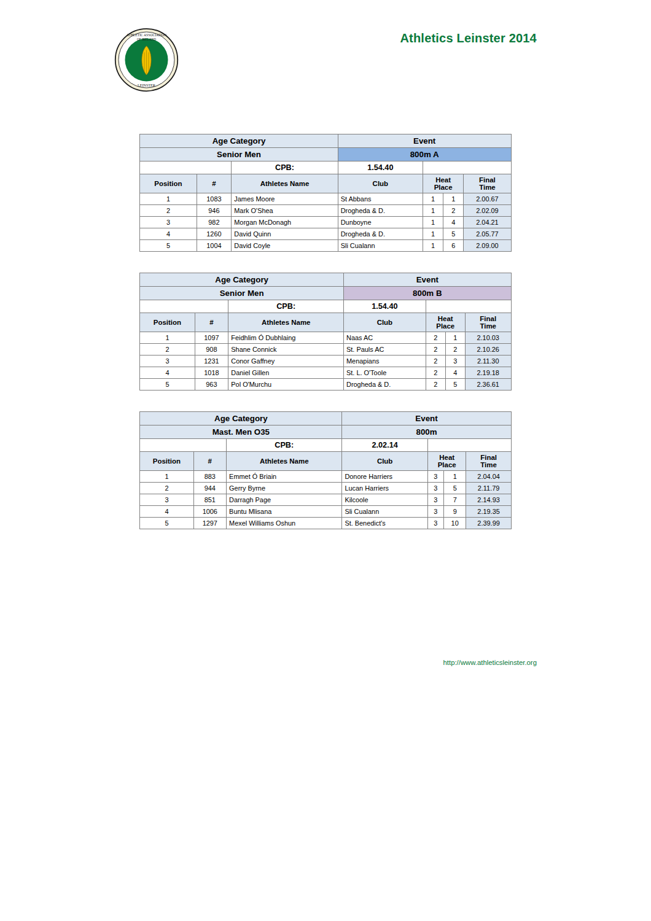ATHLETIC ASSOCIATION LEINSTER OF IRELAND
Athletics Leinster 2014
| Age Category | Event |
| Senior Men | 800m A |
| | CPB: | 1.54.40 | |
| Position | # | Athletes Name | Club | Heat Place | Final Time |
| 1 | 1083 | James Moore | St Abbans | 1 | 1 | 2.00.67 |
| 2 | 946 | Mark O'Shea | Drogheda & D. | 1 | 2 | 2.02.09 |
| 3 | 982 | Morgan McDonagh | Dunboyne | 1 | 4 | 2.04.21 |
| 4 | 1260 | David Quinn | Drogheda & D. | 1 | 5 | 2.05.77 |
| 5 | 1004 | David Coyle | Sli Cualann | 1 | 6 | 2.09.00 |
| Age Category | Event |
| Senior Men | 800m B |
| | CPB: | 1.54.40 | |
| Position | # | Athletes Name | Club | Heat Place | Final Time |
| 1 | 1097 | Feidhlim Ó Dubhlaing | Naas AC | 2 | 1 | 2.10.03 |
| 2 | 908 | Shane Connick | St. Pauls AC | 2 | 2 | 2.10.26 |
| 3 | 1231 | Conor Gaffney | Menapians | 2 | 3 | 2.11.30 |
| 4 | 1018 | Daniel Gillen | St. L. O'Toole | 2 | 4 | 2.19.18 |
| 5 | 963 | Pol O'Murchu | Drogheda & D. | 2 | 5 | 2.36.61 |
| Age Category | Event |
| Mast. Men O35 | 800m |
| | CPB: | 2.02.14 | |
| Position | # | Athletes Name | Club | Heat Place | Final Time |
| 1 | 883 | Emmet Ó Briain | Donore Harriers | 3 | 1 | 2.04.04 |
| 2 | 944 | Gerry Byrne | Lucan Harriers | 3 | 5 | 2.11.79 |
| 3 | 851 | Darragh Page | Kilcoole | 3 | 7 | 2.14.93 |
| 4 | 1006 | Buntu Mlisana | Sli Cualann | 3 | 9 | 2.19.35 |
| 5 | 1297 | Mexel Williams Oshun | St. Benedict's | 3 | 10 | 2.39.99 |
http://www.athleticsleinster.org